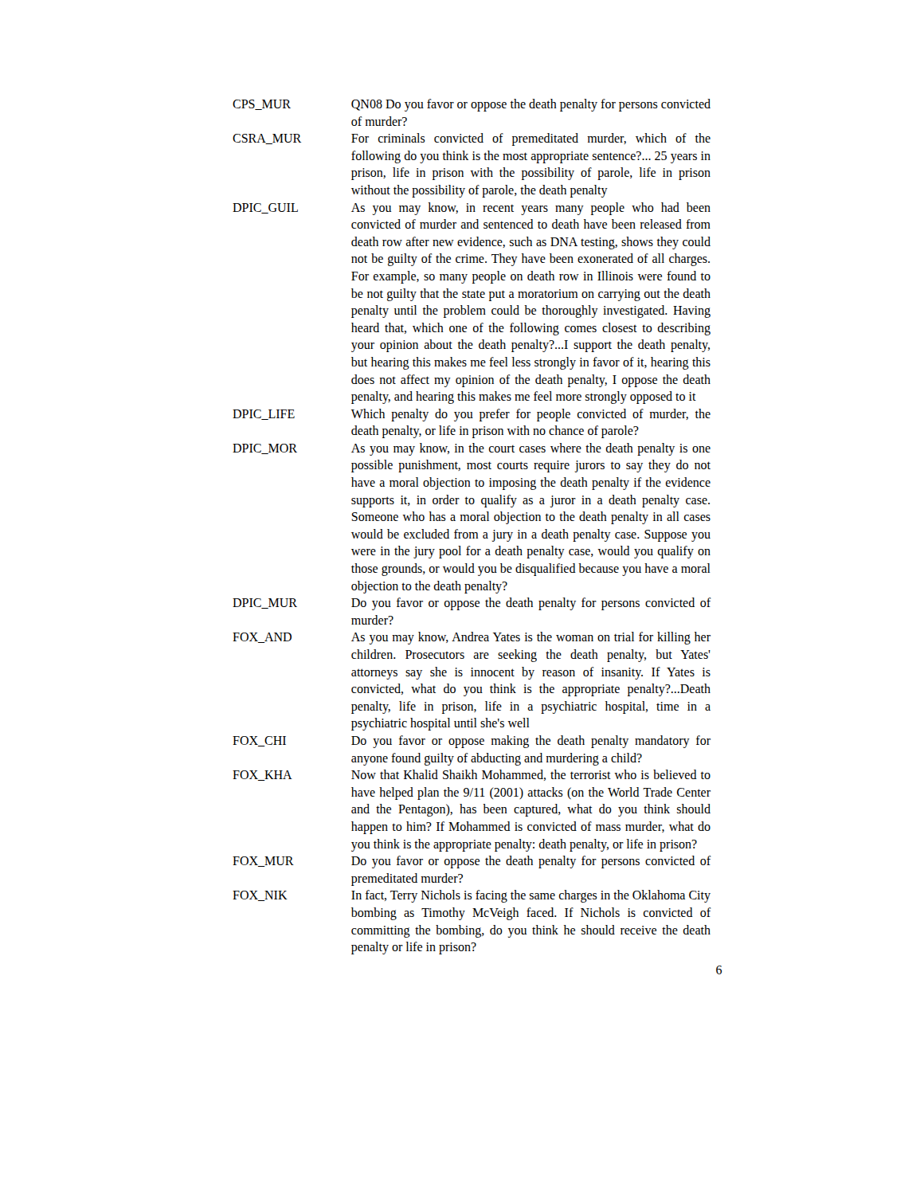CPS_MUR
QN08 Do you favor or oppose the death penalty for persons convicted of murder?
CSRA_MUR
For criminals convicted of premeditated murder, which of the following do you think is the most appropriate sentence?... 25 years in prison, life in prison with the possibility of parole, life in prison without the possibility of parole, the death penalty
DPIC_GUIL
As you may know, in recent years many people who had been convicted of murder and sentenced to death have been released from death row after new evidence, such as DNA testing, shows they could not be guilty of the crime. They have been exonerated of all charges. For example, so many people on death row in Illinois were found to be not guilty that the state put a moratorium on carrying out the death penalty until the problem could be thoroughly investigated. Having heard that, which one of the following comes closest to describing your opinion about the death penalty?...I support the death penalty, but hearing this makes me feel less strongly in favor of it, hearing this does not affect my opinion of the death penalty, I oppose the death penalty, and hearing this makes me feel more strongly opposed to it
DPIC_LIFE
Which penalty do you prefer for people convicted of murder, the death penalty, or life in prison with no chance of parole?
DPIC_MOR
As you may know, in the court cases where the death penalty is one possible punishment, most courts require jurors to say they do not have a moral objection to imposing the death penalty if the evidence supports it, in order to qualify as a juror in a death penalty case. Someone who has a moral objection to the death penalty in all cases would be excluded from a jury in a death penalty case. Suppose you were in the jury pool for a death penalty case, would you qualify on those grounds, or would you be disqualified because you have a moral objection to the death penalty?
DPIC_MUR
Do you favor or oppose the death penalty for persons convicted of murder?
FOX_AND
As you may know, Andrea Yates is the woman on trial for killing her children. Prosecutors are seeking the death penalty, but Yates' attorneys say she is innocent by reason of insanity. If Yates is convicted, what do you think is the appropriate penalty?...Death penalty, life in prison, life in a psychiatric hospital, time in a psychiatric hospital until she's well
FOX_CHI
Do you favor or oppose making the death penalty mandatory for anyone found guilty of abducting and murdering a child?
FOX_KHA
Now that Khalid Shaikh Mohammed, the terrorist who is believed to have helped plan the 9/11 (2001) attacks (on the World Trade Center and the Pentagon), has been captured, what do you think should happen to him? If Mohammed is convicted of mass murder, what do you think is the appropriate penalty: death penalty, or life in prison?
FOX_MUR
Do you favor or oppose the death penalty for persons convicted of premeditated murder?
FOX_NIK
In fact, Terry Nichols is facing the same charges in the Oklahoma City bombing as Timothy McVeigh faced. If Nichols is convicted of committing the bombing, do you think he should receive the death penalty or life in prison?
6